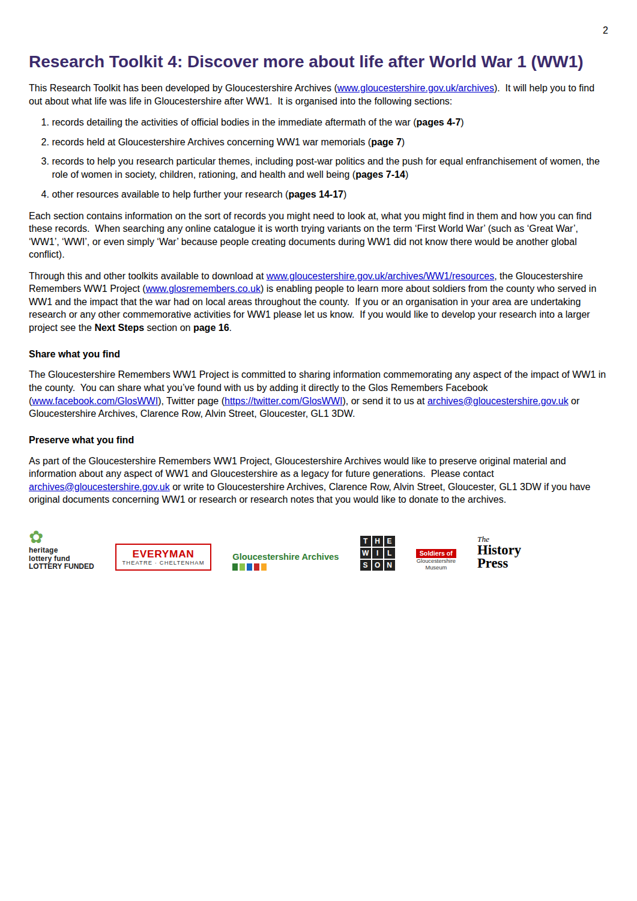2
Research Toolkit 4: Discover more about life after World War 1 (WW1)
This Research Toolkit has been developed by Gloucestershire Archives (www.gloucestershire.gov.uk/archives). It will help you to find out about what life was life in Gloucestershire after WW1. It is organised into the following sections:
records detailing the activities of official bodies in the immediate aftermath of the war (pages 4-7)
records held at Gloucestershire Archives concerning WW1 war memorials (page 7)
records to help you research particular themes, including post-war politics and the push for equal enfranchisement of women, the role of women in society, children, rationing, and health and well being (pages 7-14)
other resources available to help further your research (pages 14-17)
Each section contains information on the sort of records you might need to look at, what you might find in them and how you can find these records. When searching any online catalogue it is worth trying variants on the term ‘First World War’ (such as ‘Great War’, ‘WW1’, ‘WWI’, or even simply ‘War’ because people creating documents during WW1 did not know there would be another global conflict).
Through this and other toolkits available to download at www.gloucestershire.gov.uk/archives/WW1/resources, the Gloucestershire Remembers WW1 Project (www.glosremembers.co.uk) is enabling people to learn more about soldiers from the county who served in WW1 and the impact that the war had on local areas throughout the county. If you or an organisation in your area are undertaking research or any other commemorative activities for WW1 please let us know. If you would like to develop your research into a larger project see the Next Steps section on page 16.
Share what you find
The Gloucestershire Remembers WW1 Project is committed to sharing information commemorating any aspect of the impact of WW1 in the county. You can share what you’ve found with us by adding it directly to the Glos Remembers Facebook (www.facebook.com/GlosWWI), Twitter page (https://twitter.com/GlosWWI), or send it to us at archives@gloucestershire.gov.uk or Gloucestershire Archives, Clarence Row, Alvin Street, Gloucester, GL1 3DW.
Preserve what you find
As part of the Gloucestershire Remembers WW1 Project, Gloucestershire Archives would like to preserve original material and information about any aspect of WW1 and Gloucestershire as a legacy for future generations. Please contact archives@gloucestershire.gov.uk or write to Gloucestershire Archives, Clarence Row, Alvin Street, Gloucester, GL1 3DW if you have original documents concerning WW1 or research or research notes that you would like to donate to the archives.
✿
heritage
lottery fund
LOTTERY FUNDED
EVERYMAN
THEATRE · CHELTENHAM
Gloucestershire Archives
THE WIL SON
Soldiers of
Gloucestershire
Museum
The
History
Press